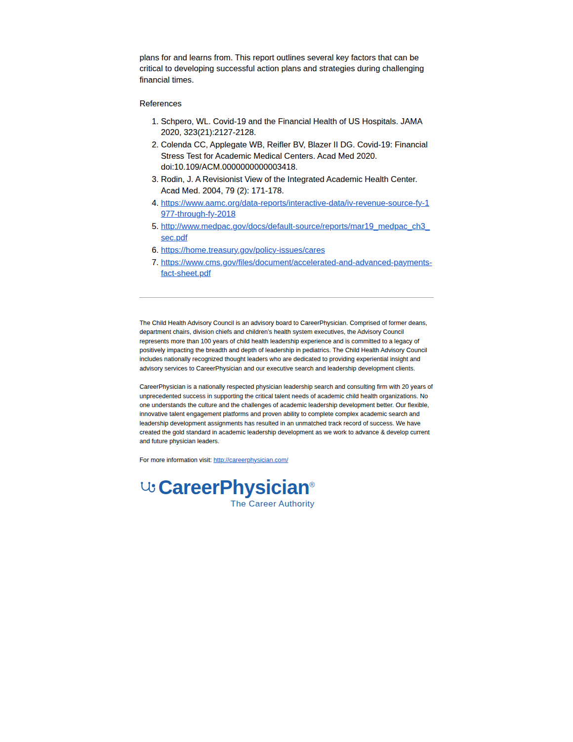plans for and learns from. This report outlines several key factors that can be critical to developing successful action plans and strategies during challenging financial times.
References
Schpero, WL. Covid-19 and the Financial Health of US Hospitals. JAMA 2020, 323(21):2127-2128.
Colenda CC, Applegate WB, Reifler BV, Blazer II DG. Covid-19: Financial Stress Test for Academic Medical Centers. Acad Med 2020. doi:10.109/ACM.0000000000003418.
Rodin, J. A Revisionist View of the Integrated Academic Health Center. Acad Med. 2004, 79 (2): 171-178.
https://www.aamc.org/data-reports/interactive-data/iv-revenue-source-fy-1977-through-fy-2018
http://www.medpac.gov/docs/default-source/reports/mar19_medpac_ch3_sec.pdf
https://home.treasury.gov/policy-issues/cares
https://www.cms.gov/files/document/accelerated-and-advanced-payments-fact-sheet.pdf
The Child Health Advisory Council is an advisory board to CareerPhysician. Comprised of former deans, department chairs, division chiefs and children’s health system executives, the Advisory Council represents more than 100 years of child health leadership experience and is committed to a legacy of positively impacting the breadth and depth of leadership in pediatrics. The Child Health Advisory Council includes nationally recognized thought leaders who are dedicated to providing experiential insight and advisory services to CareerPhysician and our executive search and leadership development clients.
CareerPhysician is a nationally respected physician leadership search and consulting firm with 20 years of unprecedented success in supporting the critical talent needs of academic child health organizations. No one understands the culture and the challenges of academic leadership development better. Our flexible, innovative talent engagement platforms and proven ability to complete complex academic search and leadership development assignments has resulted in an unmatched track record of success. We have created the gold standard in academic leadership development as we work to advance & develop current and future physician leaders.
For more information visit: http://careerphysician.com/
CareerPhysician®
The Career Authority